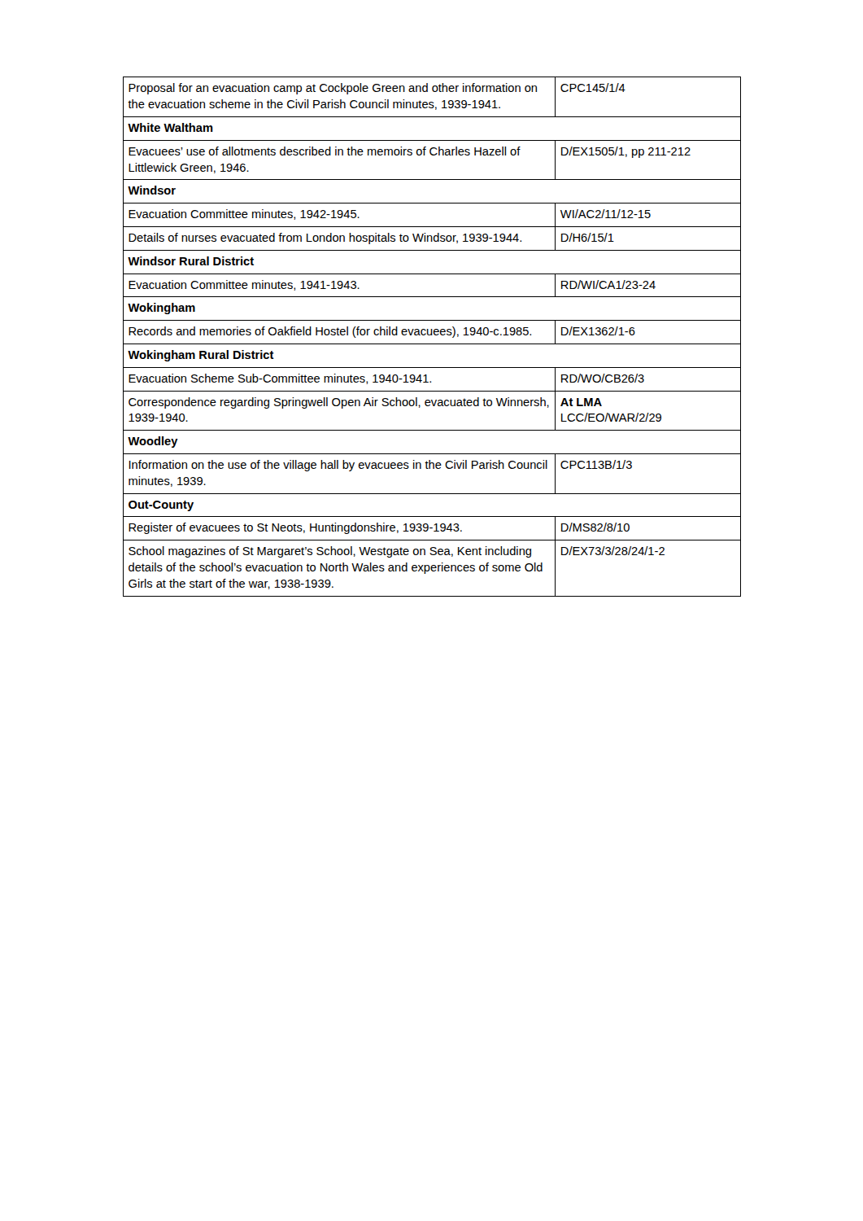| Proposal for an evacuation camp at Cockpole Green and other information on the evacuation scheme in the Civil Parish Council minutes, 1939-1941. | CPC145/1/4 |
| White Waltham |
| Evacuees’ use of allotments described in the memoirs of Charles Hazell of Littlewick Green, 1946. | D/EX1505/1, pp 211-212 |
| Windsor |
| Evacuation Committee minutes, 1942-1945. | WI/AC2/11/12-15 |
| Details of nurses evacuated from London hospitals to Windsor, 1939-1944. | D/H6/15/1 |
| Windsor Rural District |
| Evacuation Committee minutes, 1941-1943. | RD/WI/CA1/23-24 |
| Wokingham |
| Records and memories of Oakfield Hostel (for child evacuees), 1940-c.1985. | D/EX1362/1-6 |
| Wokingham Rural District |
| Evacuation Scheme Sub-Committee minutes, 1940-1941. | RD/WO/CB26/3 |
| Correspondence regarding Springwell Open Air School, evacuated to Winnersh, 1939-1940. | At LMA LCC/EO/WAR/2/29 |
| Woodley |
| Information on the use of the village hall by evacuees in the Civil Parish Council minutes, 1939. | CPC113B/1/3 |
| Out-County |
| Register of evacuees to St Neots, Huntingdonshire, 1939-1943. | D/MS82/8/10 |
| School magazines of St Margaret’s School, Westgate on Sea, Kent including details of the school’s evacuation to North Wales and experiences of some Old Girls at the start of the war, 1938-1939. | D/EX73/3/28/24/1-2 |